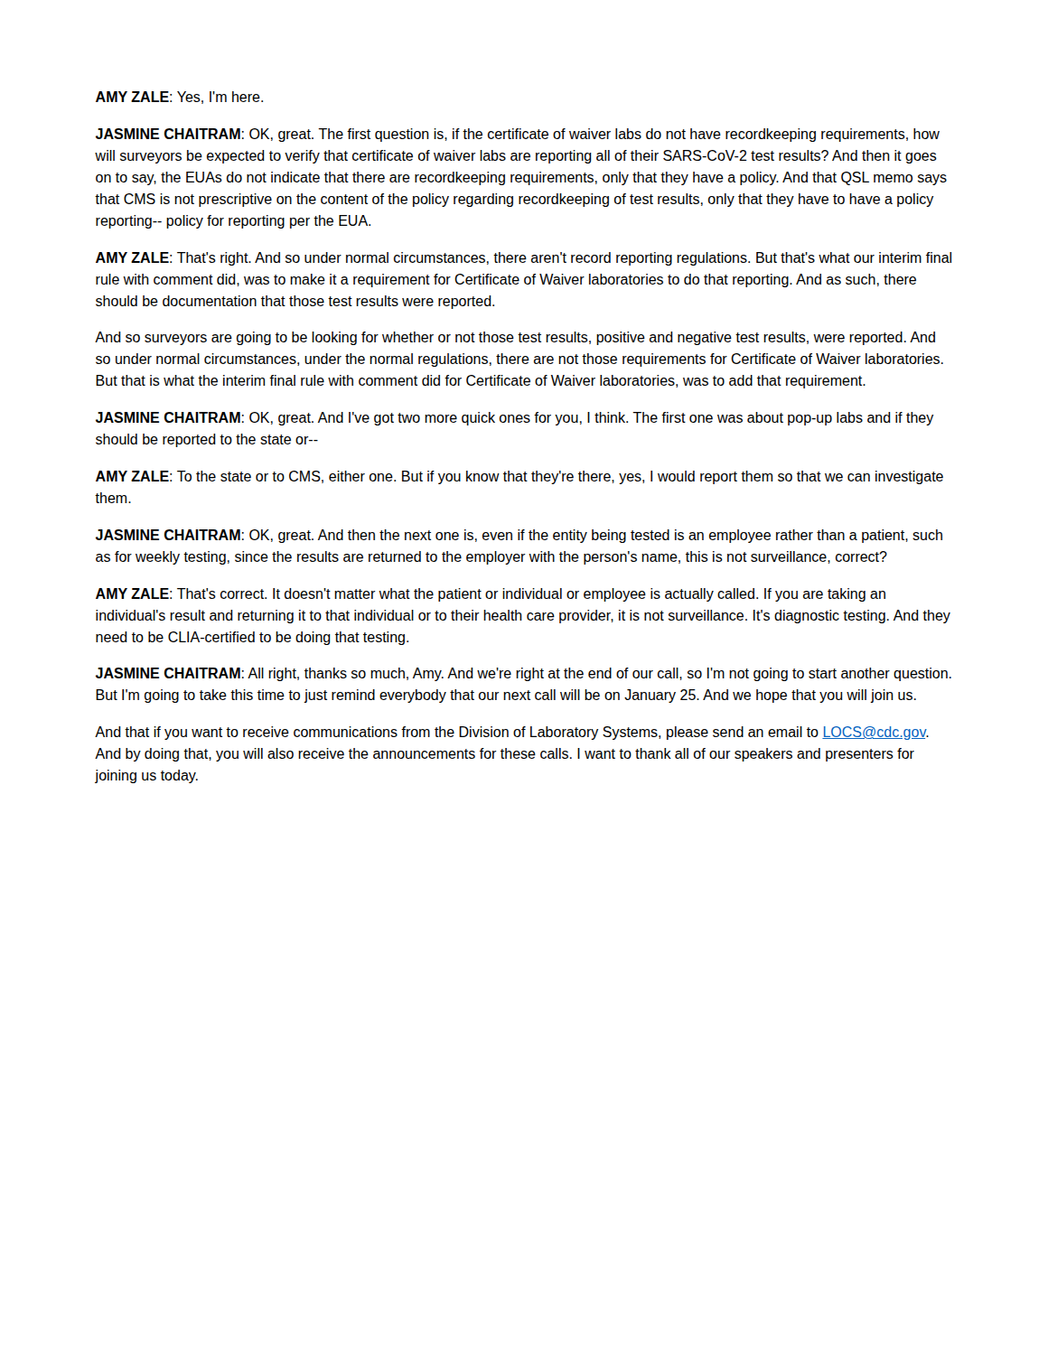AMY ZALE: Yes, I'm here.
JASMINE CHAITRAM: OK, great. The first question is, if the certificate of waiver labs do not have recordkeeping requirements, how will surveyors be expected to verify that certificate of waiver labs are reporting all of their SARS-CoV-2 test results? And then it goes on to say, the EUAs do not indicate that there are recordkeeping requirements, only that they have a policy. And that QSL memo says that CMS is not prescriptive on the content of the policy regarding recordkeeping of test results, only that they have to have a policy reporting-- policy for reporting per the EUA.
AMY ZALE: That's right. And so under normal circumstances, there aren't record reporting regulations. But that's what our interim final rule with comment did, was to make it a requirement for Certificate of Waiver laboratories to do that reporting. And as such, there should be documentation that those test results were reported.
And so surveyors are going to be looking for whether or not those test results, positive and negative test results, were reported. And so under normal circumstances, under the normal regulations, there are not those requirements for Certificate of Waiver laboratories. But that is what the interim final rule with comment did for Certificate of Waiver laboratories, was to add that requirement.
JASMINE CHAITRAM: OK, great. And I've got two more quick ones for you, I think. The first one was about pop-up labs and if they should be reported to the state or--
AMY ZALE: To the state or to CMS, either one. But if you know that they're there, yes, I would report them so that we can investigate them.
JASMINE CHAITRAM: OK, great. And then the next one is, even if the entity being tested is an employee rather than a patient, such as for weekly testing, since the results are returned to the employer with the person's name, this is not surveillance, correct?
AMY ZALE: That's correct. It doesn't matter what the patient or individual or employee is actually called. If you are taking an individual's result and returning it to that individual or to their health care provider, it is not surveillance. It's diagnostic testing. And they need to be CLIA-certified to be doing that testing.
JASMINE CHAITRAM: All right, thanks so much, Amy. And we're right at the end of our call, so I'm not going to start another question. But I'm going to take this time to just remind everybody that our next call will be on January 25. And we hope that you will join us.
And that if you want to receive communications from the Division of Laboratory Systems, please send an email to LOCS@cdc.gov. And by doing that, you will also receive the announcements for these calls. I want to thank all of our speakers and presenters for joining us today.